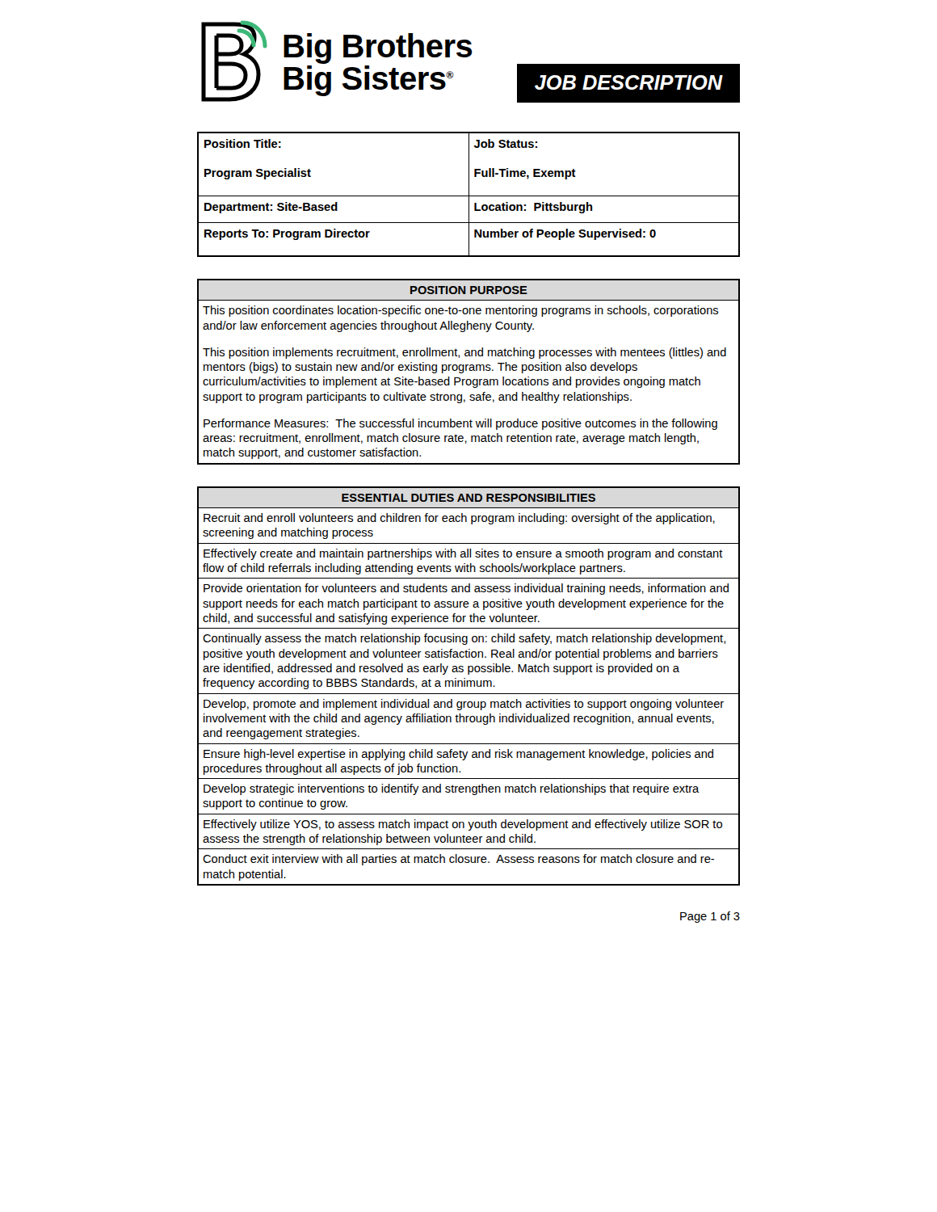Big Brothers
Big Sisters®
JOB DESCRIPTION
| Position Title: Program Specialist | Job Status: Full-Time, Exempt |
| Department: Site-Based | Location: Pittsburgh |
| Reports To: Program Director | Number of People Supervised: 0 |
| POSITION PURPOSE |
| --- |
| This position coordinates location-specific one-to-one mentoring programs in schools, corporations and/or law enforcement agencies throughout Allegheny County. This position implements recruitment, enrollment, and matching processes with mentees (littles) and mentors (bigs) to sustain new and/or existing programs. The position also develops curriculum/activities to implement at Site-based Program locations and provides ongoing match support to program participants to cultivate strong, safe, and healthy relationships. Performance Measures: The successful incumbent will produce positive outcomes in the following areas: recruitment, enrollment, match closure rate, match retention rate, average match length, match support, and customer satisfaction. |
| ESSENTIAL DUTIES AND RESPONSIBILITIES |
| --- |
| Recruit and enroll volunteers and children for each program including: oversight of the application, screening and matching process |
| Effectively create and maintain partnerships with all sites to ensure a smooth program and constant flow of child referrals including attending events with schools/workplace partners. |
| Provide orientation for volunteers and students and assess individual training needs, information and support needs for each match participant to assure a positive youth development experience for the child, and successful and satisfying experience for the volunteer. |
| Continually assess the match relationship focusing on: child safety, match relationship development, positive youth development and volunteer satisfaction. Real and/or potential problems and barriers are identified, addressed and resolved as early as possible. Match support is provided on a frequency according to BBBS Standards, at a minimum. |
| Develop, promote and implement individual and group match activities to support ongoing volunteer involvement with the child and agency affiliation through individualized recognition, annual events, and reengagement strategies. |
| Ensure high-level expertise in applying child safety and risk management knowledge, policies and procedures throughout all aspects of job function. |
| Develop strategic interventions to identify and strengthen match relationships that require extra support to continue to grow. |
| Effectively utilize YOS, to assess match impact on youth development and effectively utilize SOR to assess the strength of relationship between volunteer and child. |
| Conduct exit interview with all parties at match closure. Assess reasons for match closure and re-match potential. |
Page 1 of 3